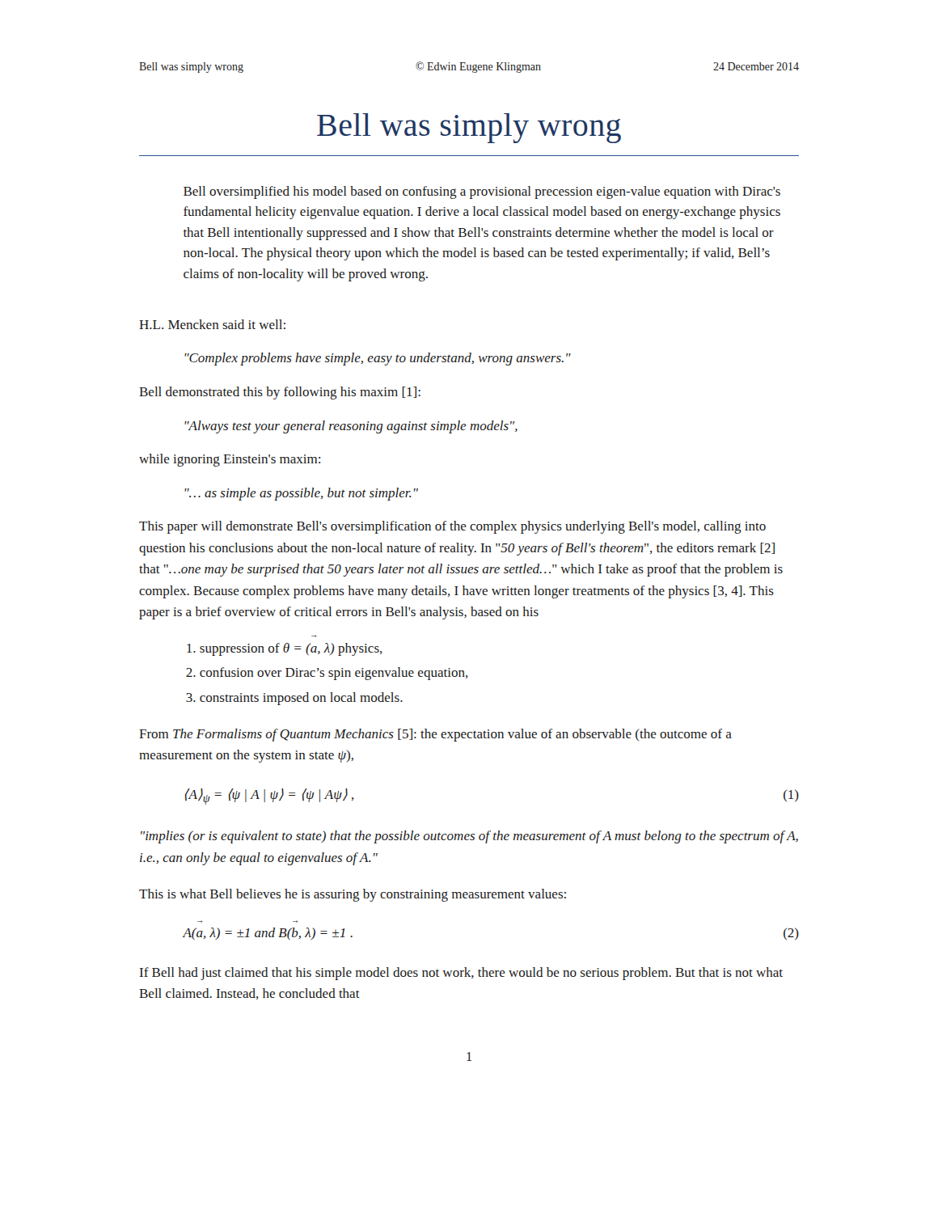Bell was simply wrong © Edwin Eugene Klingman 24 December 2014
Bell was simply wrong
Bell oversimplified his model based on confusing a provisional precession eigen-value equation with Dirac's fundamental helicity eigenvalue equation. I derive a local classical model based on energy-exchange physics that Bell intentionally suppressed and I show that Bell's constraints determine whether the model is local or non-local. The physical theory upon which the model is based can be tested experimentally; if valid, Bell’s claims of non-locality will be proved wrong.
H.L. Mencken said it well:
"Complex problems have simple, easy to understand, wrong answers."
Bell demonstrated this by following his maxim [1]:
"Always test your general reasoning against simple models",
while ignoring Einstein's maxim:
"… as simple as possible, but not simpler."
This paper will demonstrate Bell's oversimplification of the complex physics underlying Bell's model, calling into question his conclusions about the non-local nature of reality. In "50 years of Bell's theorem", the editors remark [2] that "…one may be surprised that 50 years later not all issues are settled…" which I take as proof that the problem is complex. Because complex problems have many details, I have written longer treatments of the physics [3, 4]. This paper is a brief overview of critical errors in Bell's analysis, based on his
suppression of θ = (a, λ) physics,
confusion over Dirac’s spin eigenvalue equation,
constraints imposed on local models.
From The Formalisms of Quantum Mechanics [5]: the expectation value of an observable (the outcome of a measurement on the system in state ψ),
⟨A⟩ψ = ⟨ψ | A | ψ⟩ = ⟨ψ | Aψ⟩ , (1)
"implies (or is equivalent to state) that the possible outcomes of the measurement of A must belong to the spectrum of A, i.e., can only be equal to eigenvalues of A."
This is what Bell believes he is assuring by constraining measurement values:
A(a, λ) = ±1 and B(b, λ) = ±1 . (2)
If Bell had just claimed that his simple model does not work, there would be no serious problem. But that is not what Bell claimed. Instead, he concluded that
1